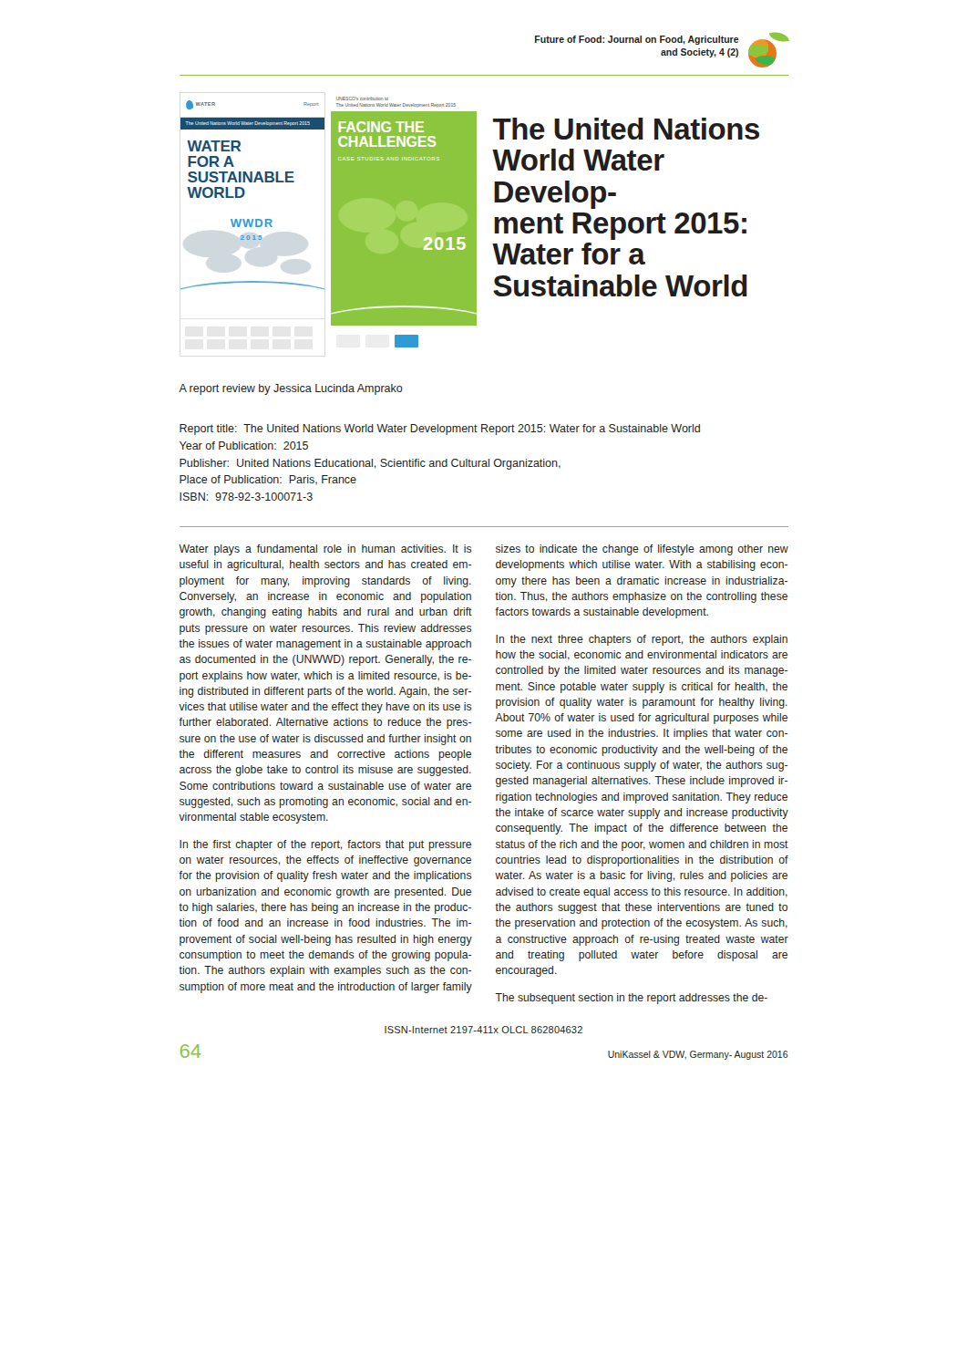Future of Food: Journal on Food, Agriculture
and Society, 4 (2)
WATER
Report
The United Nations World Water Development Report 2015
WATER FOR A SUSTAINABLE WORLD
WWDR2015
UNESCO's contribution to
The United Nations World Water Development Report 2015
FACING THE CHALLENGES
CASE STUDIES AND INDICATORS
2015
The United Nations World Water Develop- ment Report 2015: Water for a Sustainable World
A report review by Jessica Lucinda Amprako
Report title: The United Nations World Water Development Report 2015: Water for a Sustainable World
Year of Publication: 2015
Publisher: United Nations Educational, Scientific and Cultural Organization,
Place of Publication: Paris, France
ISBN: 978-92-3-100071-3
Water plays a fundamental role in human activities. It is useful in agricultural, health sectors and has created employment for many, improving standards of living. Conversely, an increase in economic and population growth, changing eating habits and rural and urban drift puts pressure on water resources. This review addresses the issues of water management in a sustainable approach as documented in the (UNWWD) report. Generally, the report explains how water, which is a limited resource, is being distributed in different parts of the world. Again, the services that utilise water and the effect they have on its use is further elaborated. Alternative actions to reduce the pressure on the use of water is discussed and further insight on the different measures and corrective actions people across the globe take to control its misuse are suggested. Some contributions toward a sustainable use of water are suggested, such as promoting an economic, social and environmental stable ecosystem.
In the first chapter of the report, factors that put pressure on water resources, the effects of ineffective governance for the provision of quality fresh water and the implications on urbanization and economic growth are presented. Due to high salaries, there has being an increase in the production of food and an increase in food industries. The improvement of social well-being has resulted in high energy consumption to meet the demands of the growing population. The authors explain with examples such as the consumption of more meat and the introduction of larger family sizes to indicate the change of lifestyle among other new developments which utilise water. With a stabilising economy there has been a dramatic increase in industrialization. Thus, the authors emphasize on the controlling these factors towards a sustainable development.
In the next three chapters of report, the authors explain how the social, economic and environmental indicators are controlled by the limited water resources and its management. Since potable water supply is critical for health, the provision of quality water is paramount for healthy living. About 70% of water is used for agricultural purposes while some are used in the industries. It implies that water contributes to economic productivity and the well-being of the society. For a continuous supply of water, the authors suggested managerial alternatives. These include improved irrigation technologies and improved sanitation. They reduce the intake of scarce water supply and increase productivity consequently. The impact of the difference between the status of the rich and the poor, women and children in most countries lead to disproportionalities in the distribution of water. As water is a basic for living, rules and policies are advised to create equal access to this resource. In addition, the authors suggest that these interventions are tuned to the preservation and protection of the ecosystem. As such, a constructive approach of re-using treated waste water and treating polluted water before disposal are encouraged.
The subsequent section in the report addresses the de-
ISSN-Internet 2197-411x OLCL 862804632
64
UniKassel & VDW, Germany- August 2016